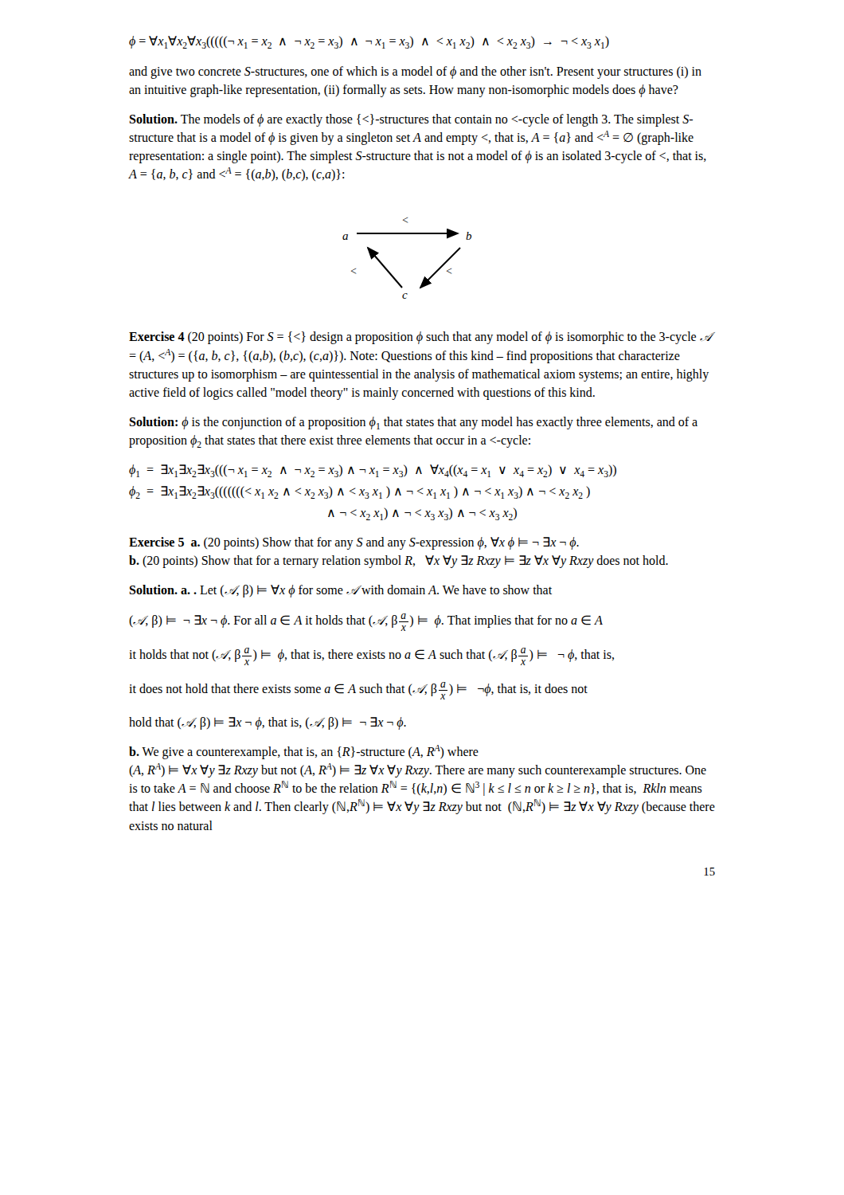ϕ = ∀x1∀x2∀x3(((((¬ x1 = x2 ∧ ¬ x2 = x3) ∧ ¬ x1 = x3) ∧ < x1 x2) ∧ < x2 x3) → ¬ < x3 x1)
and give two concrete S-structures, one of which is a model of ϕ and the other isn't. Present your structures (i) in an intuitive graph-like representation, (ii) formally as sets. How many non-isomorphic models does ϕ have?
Solution. The models of ϕ are exactly those {<}-structures that contain no <-cycle of length 3. The simplest S-structure that is a model of ϕ is given by a singleton set A and empty <, that is, A = {a} and <A = ∅ (graph-like representation: a single point). The simplest S-structure that is not a model of ϕ is an isolated 3-cycle of <, that is, A = {a, b, c} and <A = {(a,b), (b,c), (c,a)}:
a b c < < <
Exercise 4 (20 points) For S = {<} design a proposition ϕ such that any model of ϕ is isomorphic to the 3-cycle 𝒜 = (A, <A) = ({a, b, c}, {(a,b), (b,c), (c,a)}). Note: Questions of this kind – find propositions that characterize structures up to isomorphism – are quintessential in the analysis of mathematical axiom systems; an entire, highly active field of logics called "model theory" is mainly concerned with questions of this kind.
Solution: ϕ is the conjunction of a proposition ϕ1 that states that any model has exactly three elements, and of a proposition ϕ2 that states that there exist three elements that occur in a <-cycle:
ϕ1 = ∃x1∃x2∃x3(((¬ x1 = x2 ∧ ¬ x2 = x3) ∧ ¬ x1 = x3) ∧ ∀x4((x4 = x1 ∨ x4 = x2) ∨ x4 = x3))
ϕ2 = ∃x1∃x2∃x3(((((((< x1 x2 ∧ < x2 x3) ∧ < x3 x1 ) ∧ ¬ < x1 x1 ) ∧ ¬ < x1 x3) ∧ ¬ < x2 x2 )
∧ ¬ < x2 x1) ∧ ¬ < x3 x3) ∧ ¬ < x3 x2)
Exercise 5 a. (20 points) Show that for any S and any S-expression ϕ, ∀x ϕ ⊨ ¬ ∃x ¬ ϕ.
b. (20 points) Show that for a ternary relation symbol R, ∀x ∀y ∃z Rxzy ⊨ ∃z ∀x ∀y Rxzy does not hold.
Solution. a. . Let (𝒜, β) ⊨ ∀x ϕ for some 𝒜 with domain A. We have to show that
(𝒜, β) ⊨ ¬ ∃x ¬ ϕ. For all a ∈ A it holds that (𝒜, βax) ⊨ ϕ. That implies that for no a ∈ A
it holds that not (𝒜, βax) ⊨ ϕ, that is, there exists no a ∈ A such that (𝒜, βax) ⊨ ¬ ϕ, that is,
it does not hold that there exists some a ∈ A such that (𝒜, βax) ⊨ ¬ϕ, that is, it does not
hold that (𝒜, β) ⊨ ∃x ¬ ϕ, that is, (𝒜, β) ⊨ ¬ ∃x ¬ ϕ.
b. We give a counterexample, that is, an {R}-structure (A, RA) where
(A, RA) ⊨ ∀x ∀y ∃z Rxzy but not (A, RA) ⊨ ∃z ∀x ∀y Rxzy. There are many such counterexample structures. One is to take A = ℕ and choose Rℕ to be the relation Rℕ = {(k,l,n) ∈ ℕ3 | k ≤ l ≤ n or k ≥ l ≥ n}, that is, Rkln means that l lies between k and l. Then clearly (ℕ,Rℕ) ⊨ ∀x ∀y ∃z Rxzy but not (ℕ,Rℕ) ⊨ ∃z ∀x ∀y Rxzy (because there exists no natural
15